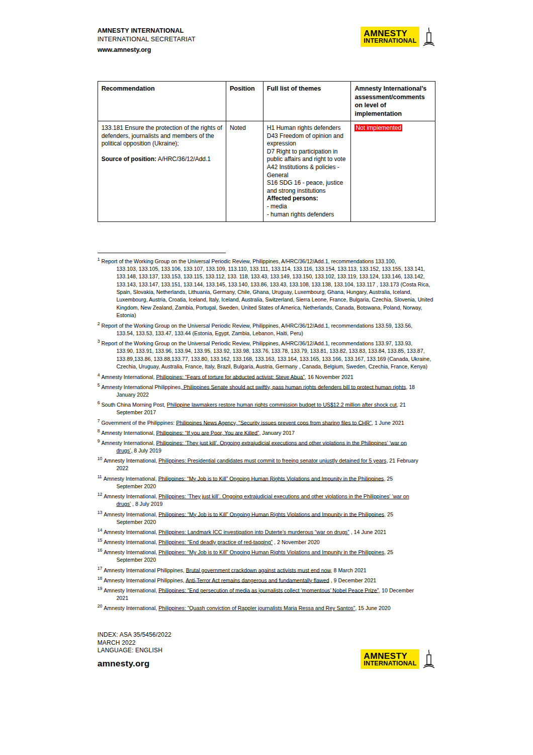AMNESTY INTERNATIONAL
INTERNATIONAL SECRETARIAT
www.amnesty.org
AMNESTY INTERNATIONAL
| Recommendation | Position | Full list of themes | Amnesty International’s assessment/comments on level of implementation |
| --- | --- | --- | --- |
| 133.181 Ensure the protection of the rights of defenders, journalists and members of the political opposition (Ukraine); Source of position: A/HRC/36/12/Add.1 | Noted | H1 Human rights defenders D43 Freedom of opinion and expression D7 Right to participation in public affairs and right to vote A42 Institutions & policies - General S16 SDG 16 - peace, justice and strong institutions Affected persons: - media - human rights defenders | Not implemented |
1 Report of the Working Group on the Universal Periodic Review, Philippines, A/HRC/36/12/Add.1, recommendations 133.100, 133.103, 133.105, 133.106, 133.107, 133.109, 113.110, 133.111, 133.114, 133.116, 133.154, 133.113, 133.152, 133.155, 133.141, 133.148, 133.137, 133.153, 133.115, 133.112, 133. 118, 133.43, 133.149, 133.150, 133.102, 133.119, 133.124, 133.146, 133.142, 133.143, 133.147, 133.151, 133.144, 133.145, 133.140, 133.86, 133.43, 133.108, 133.138, 133.104, 133.117 , 133.173 (Costa Rica, Spain, Slovakia, Netherlands, Lithuania, Germany, Chile, Ghana, Uruguay, Luxembourg, Ghana, Hungary, Australia, Iceland, Luxembourg, Austria, Croatia, Iceland, Italy, Iceland, Australia, Switzerland, Sierra Leone, France, Bulgaria, Czechia, Slovenia, United Kingdom, New Zealand, Zambia, Portugal, Sweden, United States of America, Netherlands, Canada, Botswana, Poland, Norway, Estonia)
2 Report of the Working Group on the Universal Periodic Review, Philippines, A/HRC/36/12/Add.1, recommendations 133.59, 133.56, 133.54, 133.53, 133.47, 133.44 (Estonia, Egypt, Zambia, Lebanon, Haiti, Peru)
3 Report of the Working Group on the Universal Periodic Review, Philippines, A/HRC/36/12/Add.1, recommendations 133.97, 133.93, 133.90, 133.91, 133.96, 133.94, 133.95, 133.92, 133.98, 133.76, 133.78, 133.79, 133.81, 133.82, 133.83, 133.84, 133.85, 133.87, 133.89,133.86, 133.88,133.77, 133.80, 133.162, 133.168, 133.163, 133.164, 133.165, 133.166, 133.167, 133.169 (Canada, Ukraine, Czechia, Uruguay, Australia, France, Italy, Brazil, Bulgaria, Austria, Germany , Canada, Belgium, Sweden, Czechia, France, Kenya)
4 Amnesty International, Philippines: “Fears of torture for abducted activist: Steve Abua”, 16 November 2021
5 Amnesty International Philippines, Philippines Senate should act swiftly, pass human rights defenders bill to protect human rights, 18 January 2022
6 South China Morning Post, Philippine lawmakers restore human rights commission budget to US$12.2 million after shock cut, 21 September 2017
7 Government of the Philippines: Philippines News Agency, “Security issues prevent cops from sharing files to CHR”, 1 June 2021
8 Amnesty International, Philippines: “If you are Poor, You are Killed”, January 2017
9 Amnesty International, Philippines: ‘They just kill’. Ongoing extrajudicial executions and other violations in the Philippines’ ‘war on drugs’, 8 July 2019
10 Amnesty International, Philippines: Presidential candidates must commit to freeing senator unjustly detained for 5 years, 21 February 2022
11 Amnesty International, Philippines: “My Job is to Kill” Ongoing Human Rights Violations and Impunity in the Philippines, 25 September 2020
12 Amnesty International, Philippines: ‘They just kill’. Ongoing extrajudicial executions and other violations in the Philippines’ ‘war on drugs’ , 8 July 2019
13 Amnesty International, Philippines: “My Job is to Kill” Ongoing Human Rights Violations and Impunity in the Philippines, 25 September 2020
14 Amnesty International, Philippines: Landmark ICC investigation into Duterte’s murderous “war on drugs” , 14 June 2021
15 Amnesty International, Philippines: “End deadly practice of red-tagging” , 2 November 2020
16 Amnesty International, Philippines: “My Job is to Kill” Ongoing Human Rights Violations and Impunity in the Philippines, 25 September 2020
17 Amnesty International Philippines, Brutal government crackdown against activists must end now, 8 March 2021
18 Amnesty International Philippines, Anti-Terror Act remains dangerous and fundamentally flawed , 9 December 2021
19 Amnesty International, Philippines: “End persecution of media as journalists collect ‘momentous’ Nobel Peace Prize”, 10 December 2021
20 Amnesty International, Philippines: “Quash conviction of Rappler journalists Maria Ressa and Rey Santos”, 15 June 2020
INDEX: ASA 35/5456/2022
MARCH 2022
LANGUAGE: ENGLISH
amnesty.org
AMNESTY INTERNATIONAL